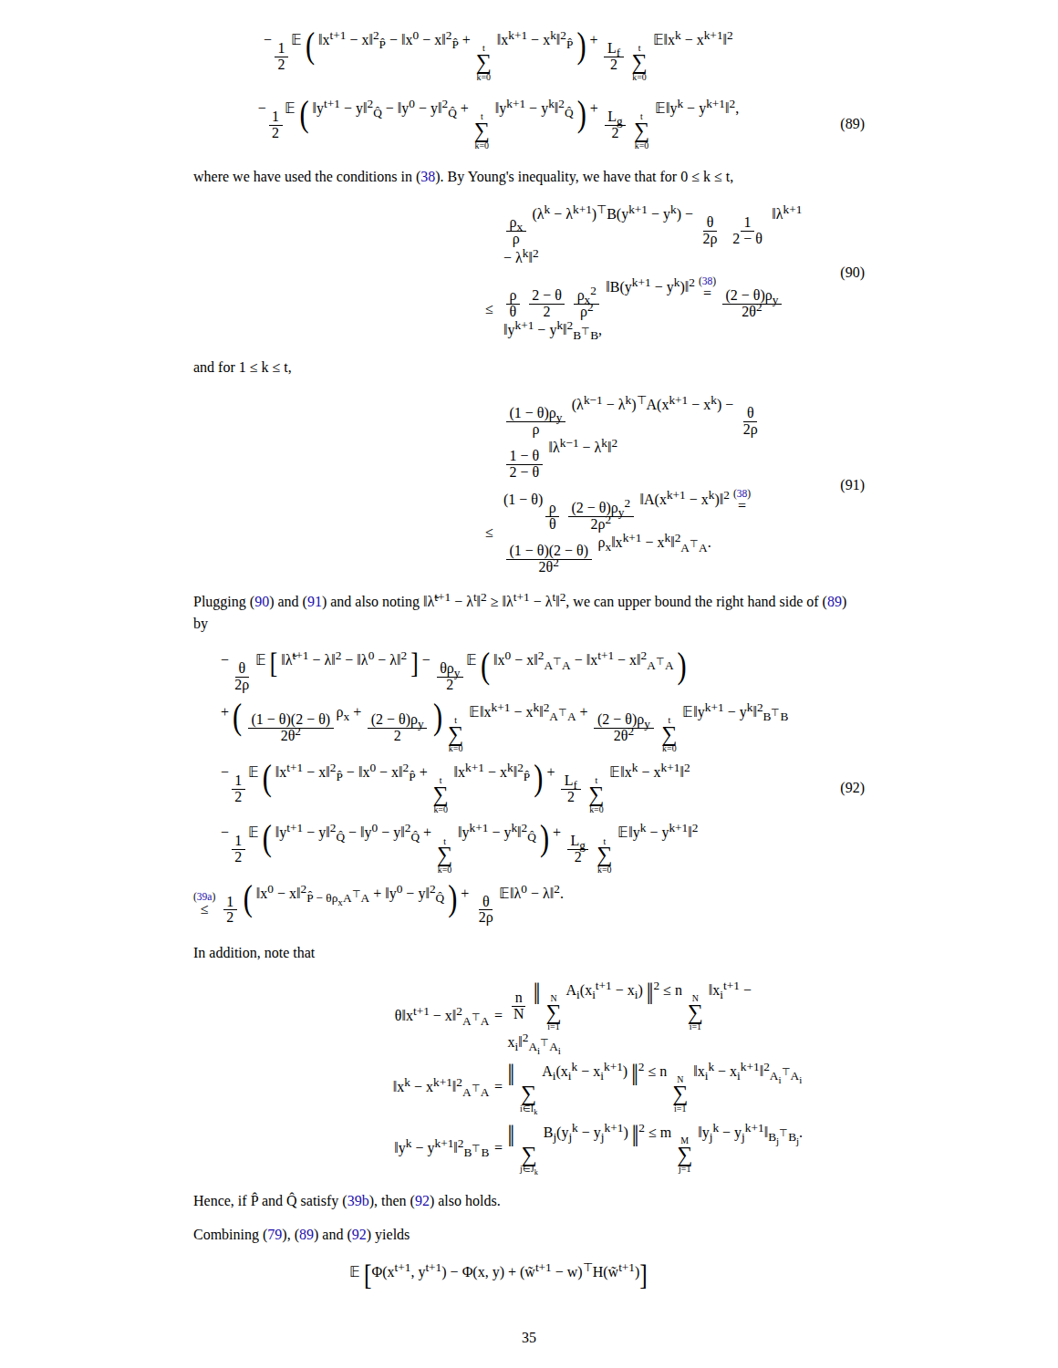−12 𝔼 ( ‖xt+1 − x‖2P̂ − ‖x0 − x‖2P̂ + t∑k=0 ‖xk+1 − xk‖2P̂ ) + Lf 2 t∑k=0 𝔼‖xk − xk+1‖2
−12 𝔼 ( ‖yt+1 − y‖2Q̂ − ‖y0 − y‖2Q̂ + t∑k=0 ‖yk+1 − yk‖2Q̂ ) + Lg 2 t∑k=0 𝔼‖yk − yk+1‖2,
(89)
where we have used the conditions in (38). By Young's inequality, we have that for 0 ≤ k ≤ t,
ρx ρ (λk − λk+1)⊤B(yk+1 − yk) − θ 2ρ 12 − θ ‖λk+1 − λk‖2
≤
ρθ 2 − θ 2 ρx2 ρ2 ‖B(yk+1 − yk)‖2 (38)= (2 − θ)ρy 2θ2 ‖yk+1 − yk‖2B⊤B,
(90)
and for 1 ≤ k ≤ t,
(1 − θ)ρy ρ (λk−1 − λk)⊤A(xk+1 − xk) − θ 2ρ 1 − θ 2 − θ ‖λk−1 − λk‖2
≤
(1 − θ)ρθ (2 − θ)ρy22ρ2 ‖A(xk+1 − xk)‖2 (38)= (1 − θ)(2 − θ) 2θ2 ρx‖xk+1 − xk‖2A⊤A.
(91)
Plugging (90) and (91) and also noting ‖λ̃t+1 − λt‖2 ≥ ‖λt+1 − λt‖2, we can upper bound the right hand side of (89) by
−θ 2ρ 𝔼 [ ‖λ̃t+1 − λ‖2 − ‖λ0 − λ‖2 ] − θρy 2 𝔼 ( ‖x0 − x‖2A⊤A − ‖xt+1 − x‖2A⊤A )
+ ( (1 − θ)(2 − θ) 2θ2ρx + (2 − θ)ρy 2 ) t∑k=0 𝔼‖xk+1 − xk‖2A⊤A + (2 − θ)ρy 2θ2 t∑k=0 𝔼‖yk+1 − yk‖2B⊤B
−12 𝔼 ( ‖xt+1 − x‖2P̂ − ‖x0 − x‖2P̂ + t∑k=0 ‖xk+1 − xk‖2P̂ ) + Lf 2 t∑k=0 𝔼‖xk − xk+1‖2
−12 𝔼 ( ‖yt+1 − y‖2Q̂ − ‖y0 − y‖2Q̂ + t∑k=0 ‖yk+1 − yk‖2Q̂ ) + Lg 2 t∑k=0 𝔼‖yk − yk+1‖2
(39a)≤
12 ( ‖x0 − x‖2P̂ − θρxA⊤A + ‖y0 − y‖2Q̂ ) + θ 2ρ 𝔼‖λ0 − λ‖2.
(92)
In addition, note that
θ‖xt+1 − x‖2A⊤A
=
nN ‖ N∑i=1 Ai(xit+1 − xi) ‖2 ≤ n N∑i=1 ‖xit+1 − xi‖2Ai⊤Ai
‖xk − xk+1‖2A⊤A
=
‖ ∑i∈Ik Ai(xik − xik+1) ‖2 ≤ n N∑i=1 ‖xik − xik+1‖2Ai⊤Ai
‖yk − yk+1‖2B⊤B
=
‖ ∑j∈Jk Bj(yjk − yjk+1) ‖2 ≤ m M∑j=1 ‖yjk − yjk+1‖Bj⊤Bj.
Hence, if P̂ and Q̂ satisfy (39b), then (92) also holds.
Combining (79), (89) and (92) yields
𝔼 [Φ(xt+1, yt+1) − Φ(x, y) + (w̃t+1 − w)⊤H(w̃t+1)]
35